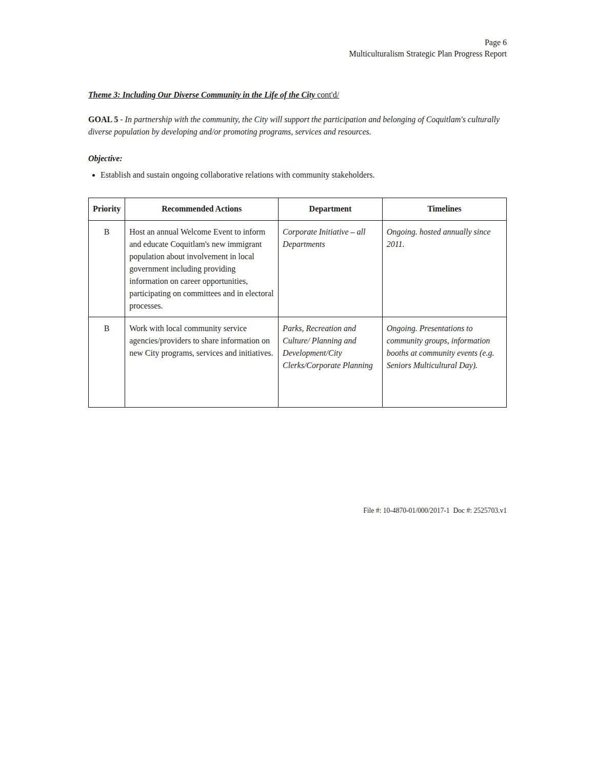Page 6 Multiculturalism Strategic Plan Progress Report
Theme 3: Including Our Diverse Community in the Life of the City cont'd/
GOAL 5 - In partnership with the community, the City will support the participation and belonging of Coquitlam's culturally diverse population by developing and/or promoting programs, services and resources.
Objective:
Establish and sustain ongoing collaborative relations with community stakeholders.
| Priority | Recommended Actions | Department | Timelines |
| --- | --- | --- | --- |
| B | Host an annual Welcome Event to inform and educate Coquitlam's new immigrant population about involvement in local government including providing information on career opportunities, participating on committees and in electoral processes. | Corporate Initiative – all Departments | Ongoing. hosted annually since 2011. |
| B | Work with local community service agencies/providers to share information on new City programs, services and initiatives. | Parks, Recreation and Culture/ Planning and Development/City Clerks/Corporate Planning | Ongoing. Presentations to community groups, information booths at community events (e.g. Seniors Multicultural Day). |
File #: 10-4870-01/000/2017-1 Doc #: 2525703.v1